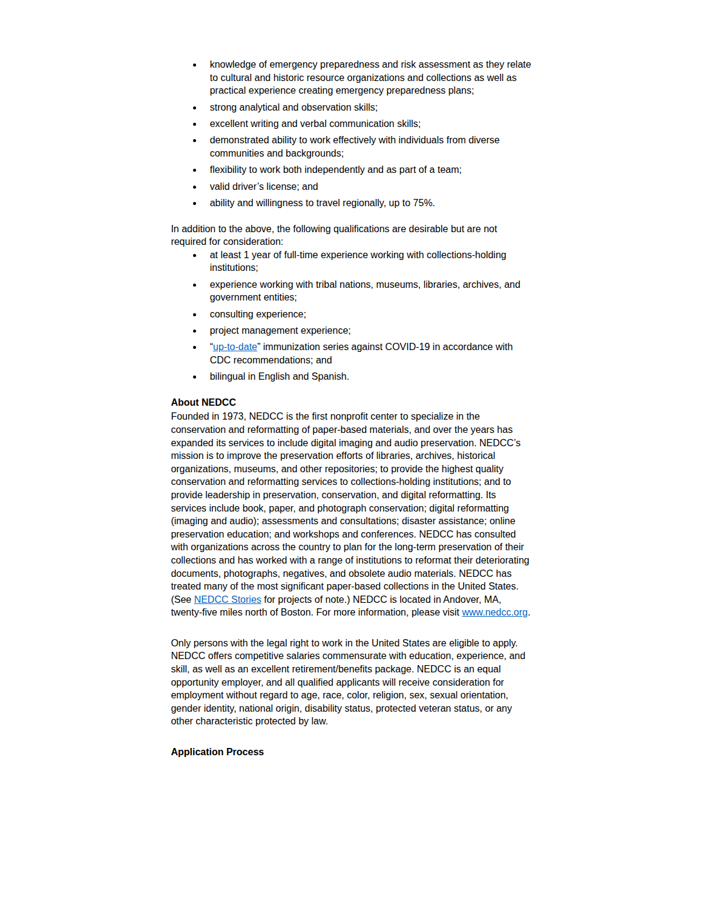knowledge of emergency preparedness and risk assessment as they relate to cultural and historic resource organizations and collections as well as practical experience creating emergency preparedness plans;
strong analytical and observation skills;
excellent writing and verbal communication skills;
demonstrated ability to work effectively with individuals from diverse communities and backgrounds;
flexibility to work both independently and as part of a team;
valid driver’s license; and
ability and willingness to travel regionally, up to 75%.
In addition to the above, the following qualifications are desirable but are not required for consideration:
at least 1 year of full-time experience working with collections-holding institutions;
experience working with tribal nations, museums, libraries, archives, and government entities;
consulting experience;
project management experience;
“up-to-date” immunization series against COVID-19 in accordance with CDC recommendations; and
bilingual in English and Spanish.
About NEDCC
Founded in 1973, NEDCC is the first nonprofit center to specialize in the conservation and reformatting of paper-based materials, and over the years has expanded its services to include digital imaging and audio preservation. NEDCC’s mission is to improve the preservation efforts of libraries, archives, historical organizations, museums, and other repositories; to provide the highest quality conservation and reformatting services to collections-holding institutions; and to provide leadership in preservation, conservation, and digital reformatting. Its services include book, paper, and photograph conservation; digital reformatting (imaging and audio); assessments and consultations; disaster assistance; online preservation education; and workshops and conferences. NEDCC has consulted with organizations across the country to plan for the long-term preservation of their collections and has worked with a range of institutions to reformat their deteriorating documents, photographs, negatives, and obsolete audio materials. NEDCC has treated many of the most significant paper-based collections in the United States. (See NEDCC Stories for projects of note.) NEDCC is located in Andover, MA, twenty-five miles north of Boston. For more information, please visit www.nedcc.org.
Only persons with the legal right to work in the United States are eligible to apply. NEDCC offers competitive salaries commensurate with education, experience, and skill, as well as an excellent retirement/benefits package. NEDCC is an equal opportunity employer, and all qualified applicants will receive consideration for employment without regard to age, race, color, religion, sex, sexual orientation, gender identity, national origin, disability status, protected veteran status, or any other characteristic protected by law.
Application Process